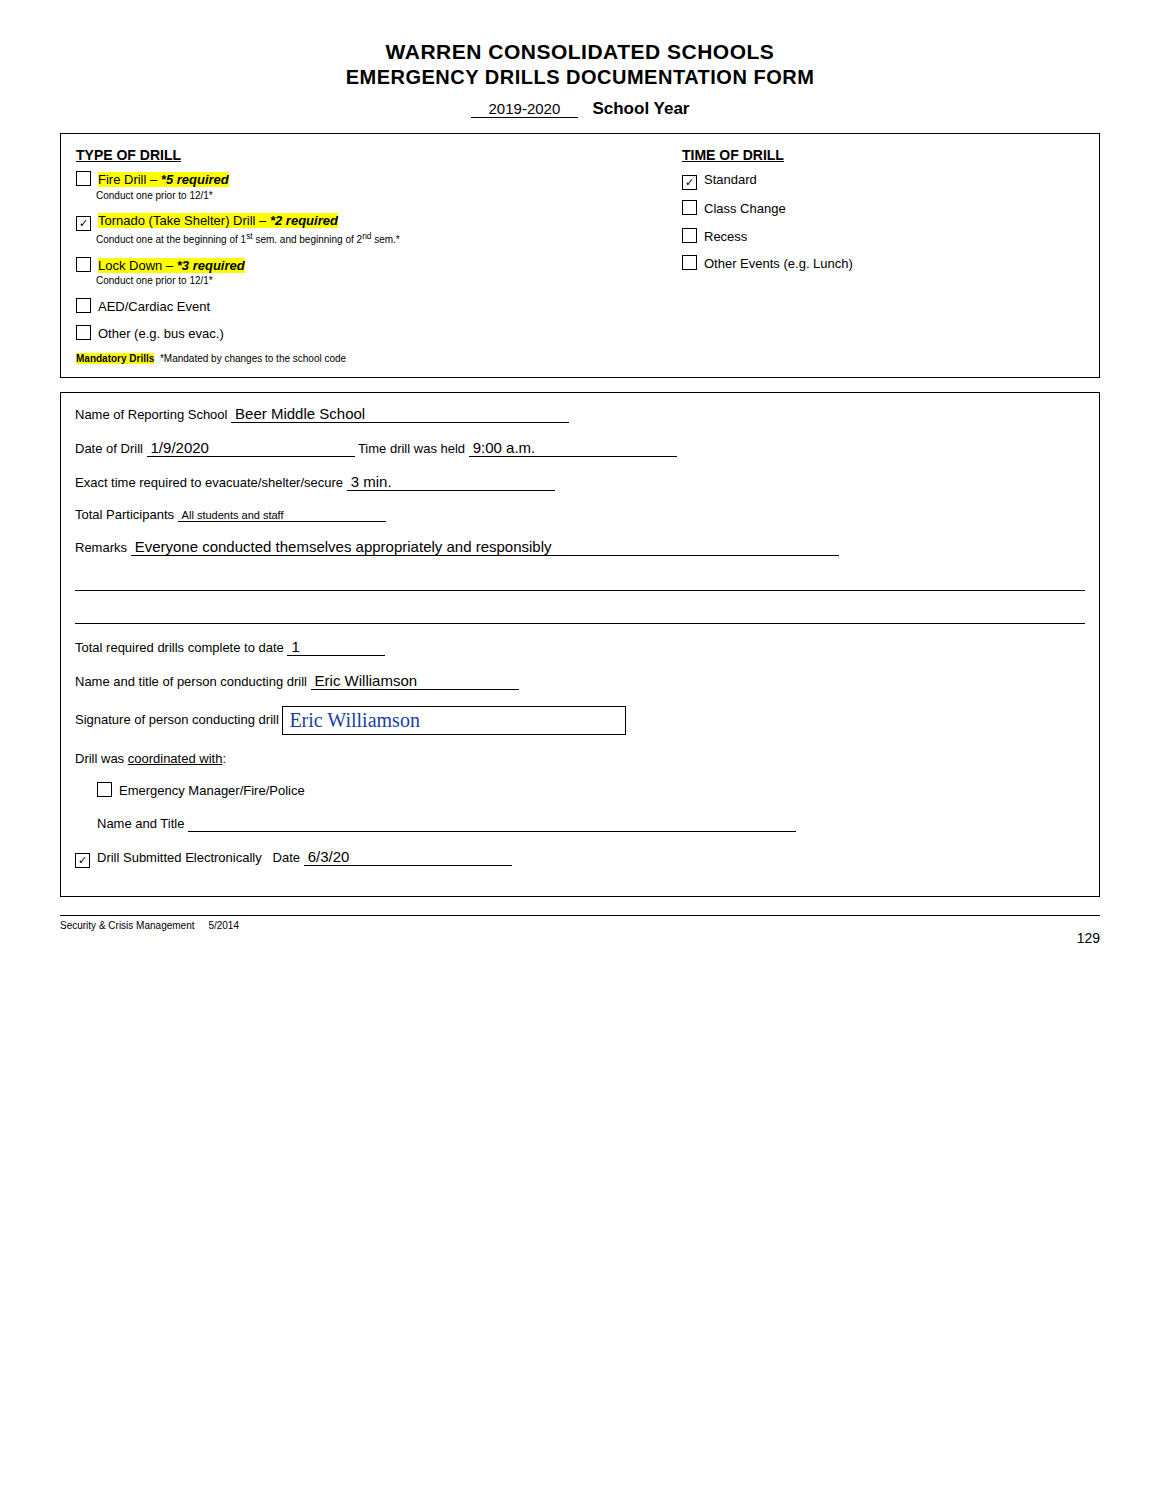WARREN CONSOLIDATED SCHOOLS
EMERGENCY DRILLS DOCUMENTATION FORM
2019-2020 School Year
| TYPE OF DRILL Fire Drill – *5 required Conduct one prior to 12/1* Tornado (Take Shelter) Drill – *2 required Conduct one at the beginning of 1 st sem. and beginning of 2 nd sem.* Lock Down – *3 required Conduct one prior to 12/1* AED/Cardiac Event Other (e.g. bus evac.) Mandatory Drills *Mandated by changes to the school code | TIME OF DRILL Standard Class Change Recess Other Events (e.g. Lunch) |
Name of Reporting School Beer Middle School
Date of Drill 1/9/2020 Time drill was held 9:00 a.m.
Exact time required to evacuate/shelter/secure 3 min.
Total Participants All students and staff
Remarks Everyone conducted themselves appropriately and responsibly
Total required drills complete to date 1
Name and title of person conducting drill Eric Williamson
Signature of person conducting drill Eric Williamson
Drill was coordinated with:
Emergency Manager/Fire/Police
Name and Title
Drill Submitted Electronically Date 6/3/20
Security & Crisis Management 5/2014 129